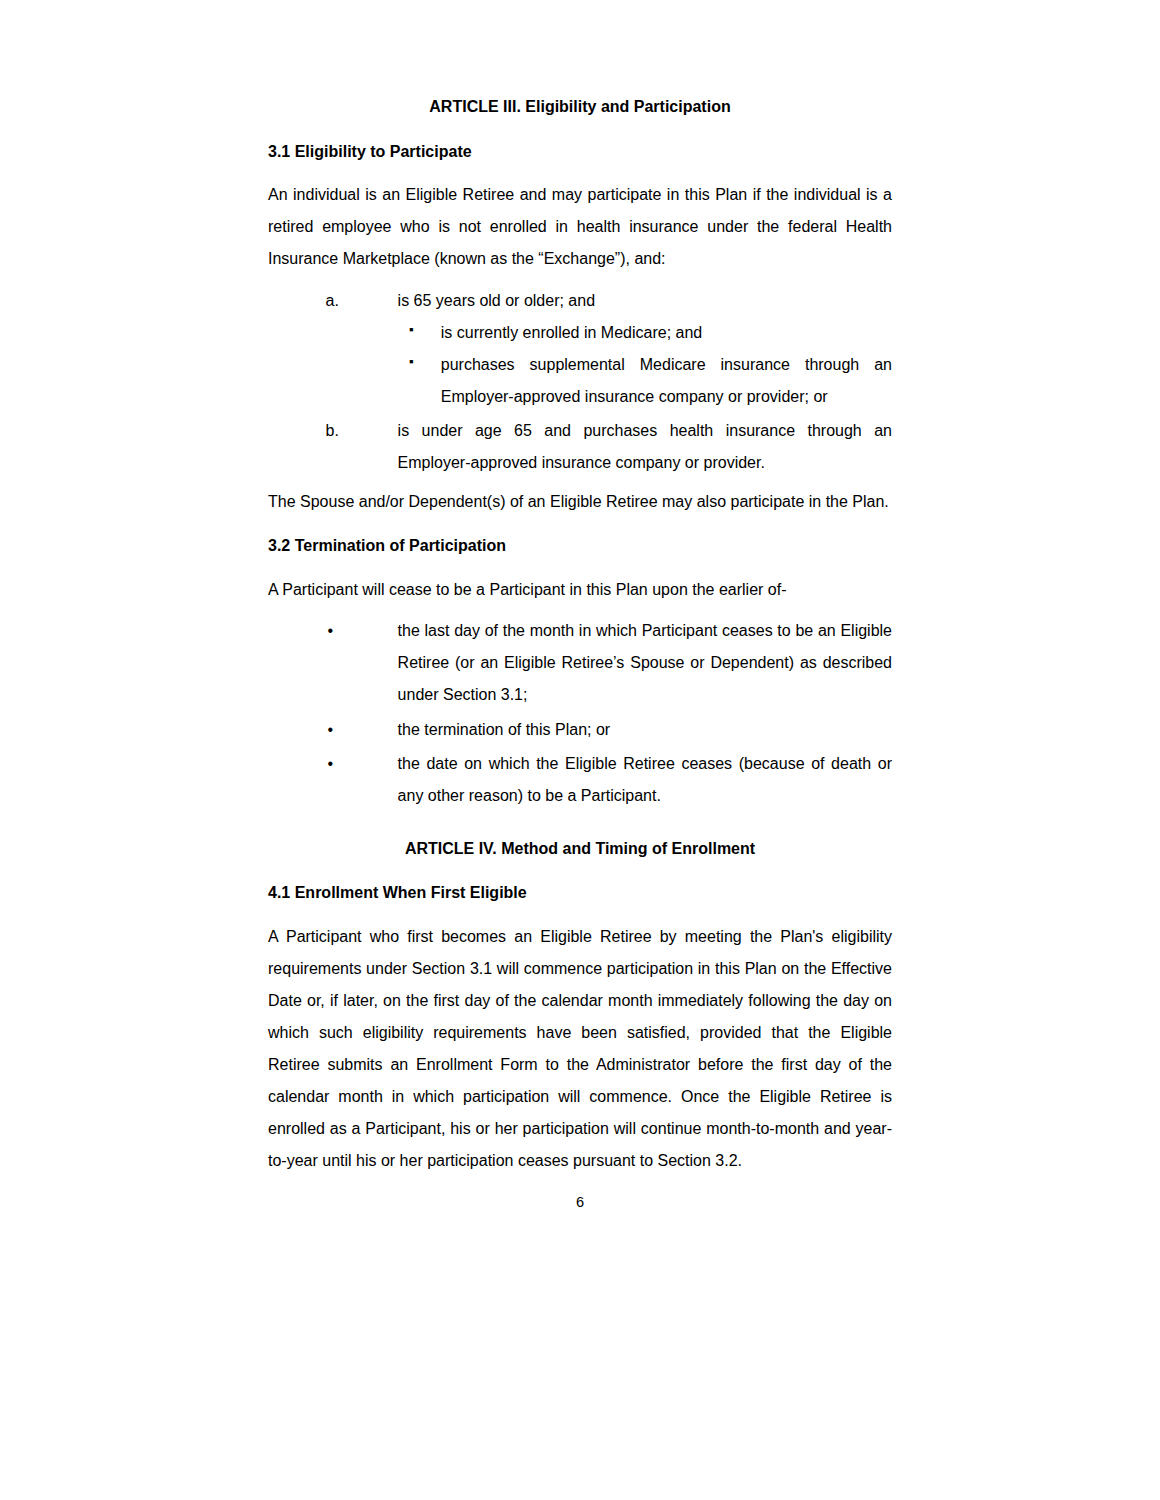ARTICLE III. Eligibility and Participation
3.1 Eligibility to Participate
An individual is an Eligible Retiree and may participate in this Plan if the individual is a retired employee who is not enrolled in health insurance under the federal Health Insurance Marketplace (known as the “Exchange”), and:
a. is 65 years old or older; and
is currently enrolled in Medicare; and
purchases supplemental Medicare insurance through an Employer-approved insurance company or provider; or
b. is under age 65 and purchases health insurance through an Employer-approved insurance company or provider.
The Spouse and/or Dependent(s) of an Eligible Retiree may also participate in the Plan.
3.2 Termination of Participation
A Participant will cease to be a Participant in this Plan upon the earlier of-
the last day of the month in which Participant ceases to be an Eligible Retiree (or an Eligible Retiree’s Spouse or Dependent) as described under Section 3.1;
the termination of this Plan; or
the date on which the Eligible Retiree ceases (because of death or any other reason) to be a Participant.
ARTICLE IV. Method and Timing of Enrollment
4.1 Enrollment When First Eligible
A Participant who first becomes an Eligible Retiree by meeting the Plan's eligibility requirements under Section 3.1 will commence participation in this Plan on the Effective Date or, if later, on the first day of the calendar month immediately following the day on which such eligibility requirements have been satisfied, provided that the Eligible Retiree submits an Enrollment Form to the Administrator before the first day of the calendar month in which participation will commence. Once the Eligible Retiree is enrolled as a Participant, his or her participation will continue month-to-month and year-to-year until his or her participation ceases pursuant to Section 3.2.
6